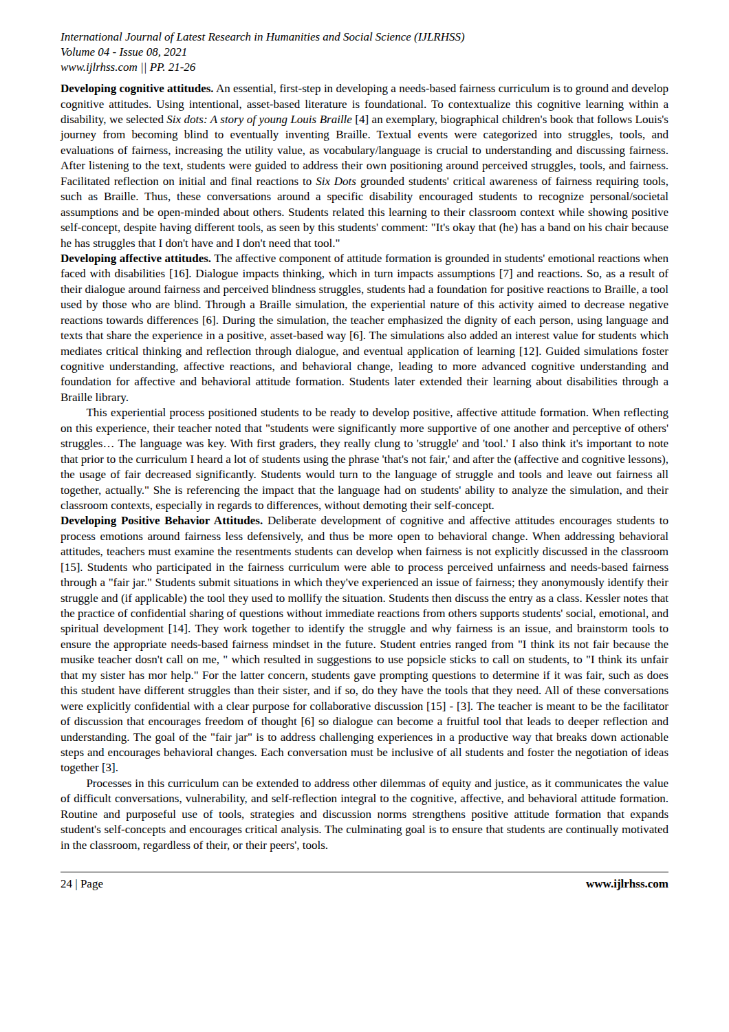International Journal of Latest Research in Humanities and Social Science (IJLRHSS) Volume 04 - Issue 08, 2021 www.ijlrhss.com || PP. 21-26
Developing cognitive attitudes. An essential, first-step in developing a needs-based fairness curriculum is to ground and develop cognitive attitudes. Using intentional, asset-based literature is foundational. To contextualize this cognitive learning within a disability, we selected Six dots: A story of young Louis Braille [4] an exemplary, biographical children's book that follows Louis's journey from becoming blind to eventually inventing Braille. Textual events were categorized into struggles, tools, and evaluations of fairness, increasing the utility value, as vocabulary/language is crucial to understanding and discussing fairness. After listening to the text, students were guided to address their own positioning around perceived struggles, tools, and fairness. Facilitated reflection on initial and final reactions to Six Dots grounded students' critical awareness of fairness requiring tools, such as Braille. Thus, these conversations around a specific disability encouraged students to recognize personal/societal assumptions and be open-minded about others. Students related this learning to their classroom context while showing positive self-concept, despite having different tools, as seen by this students' comment: "It's okay that (he) has a band on his chair because he has struggles that I don't have and I don't need that tool."
Developing affective attitudes. The affective component of attitude formation is grounded in students' emotional reactions when faced with disabilities [16]. Dialogue impacts thinking, which in turn impacts assumptions [7] and reactions. So, as a result of their dialogue around fairness and perceived blindness struggles, students had a foundation for positive reactions to Braille, a tool used by those who are blind. Through a Braille simulation, the experiential nature of this activity aimed to decrease negative reactions towards differences [6]. During the simulation, the teacher emphasized the dignity of each person, using language and texts that share the experience in a positive, asset-based way [6]. The simulations also added an interest value for students which mediates critical thinking and reflection through dialogue, and eventual application of learning [12]. Guided simulations foster cognitive understanding, affective reactions, and behavioral change, leading to more advanced cognitive understanding and foundation for affective and behavioral attitude formation. Students later extended their learning about disabilities through a Braille library.
This experiential process positioned students to be ready to develop positive, affective attitude formation. When reflecting on this experience, their teacher noted that "students were significantly more supportive of one another and perceptive of others' struggles… The language was key. With first graders, they really clung to 'struggle' and 'tool.' I also think it's important to note that prior to the curriculum I heard a lot of students using the phrase 'that's not fair,' and after the (affective and cognitive lessons), the usage of fair decreased significantly. Students would turn to the language of struggle and tools and leave out fairness all together, actually." She is referencing the impact that the language had on students' ability to analyze the simulation, and their classroom contexts, especially in regards to differences, without demoting their self-concept.
Developing Positive Behavior Attitudes. Deliberate development of cognitive and affective attitudes encourages students to process emotions around fairness less defensively, and thus be more open to behavioral change. When addressing behavioral attitudes, teachers must examine the resentments students can develop when fairness is not explicitly discussed in the classroom [15]. Students who participated in the fairness curriculum were able to process perceived unfairness and needs-based fairness through a "fair jar." Students submit situations in which they've experienced an issue of fairness; they anonymously identify their struggle and (if applicable) the tool they used to mollify the situation. Students then discuss the entry as a class. Kessler notes that the practice of confidential sharing of questions without immediate reactions from others supports students' social, emotional, and spiritual development [14]. They work together to identify the struggle and why fairness is an issue, and brainstorm tools to ensure the appropriate needs-based fairness mindset in the future. Student entries ranged from "I think its not fair because the musike teacher dosn't call on me, " which resulted in suggestions to use popsicle sticks to call on students, to "I think its unfair that my sister has mor help." For the latter concern, students gave prompting questions to determine if it was fair, such as does this student have different struggles than their sister, and if so, do they have the tools that they need. All of these conversations were explicitly confidential with a clear purpose for collaborative discussion [15] - [3]. The teacher is meant to be the facilitator of discussion that encourages freedom of thought [6] so dialogue can become a fruitful tool that leads to deeper reflection and understanding. The goal of the "fair jar" is to address challenging experiences in a productive way that breaks down actionable steps and encourages behavioral changes. Each conversation must be inclusive of all students and foster the negotiation of ideas together [3].
Processes in this curriculum can be extended to address other dilemmas of equity and justice, as it communicates the value of difficult conversations, vulnerability, and self-reflection integral to the cognitive, affective, and behavioral attitude formation. Routine and purposeful use of tools, strategies and discussion norms strengthens positive attitude formation that expands student's self-concepts and encourages critical analysis. The culminating goal is to ensure that students are continually motivated in the classroom, regardless of their, or their peers', tools.
24 | Page www.ijlrhss.com